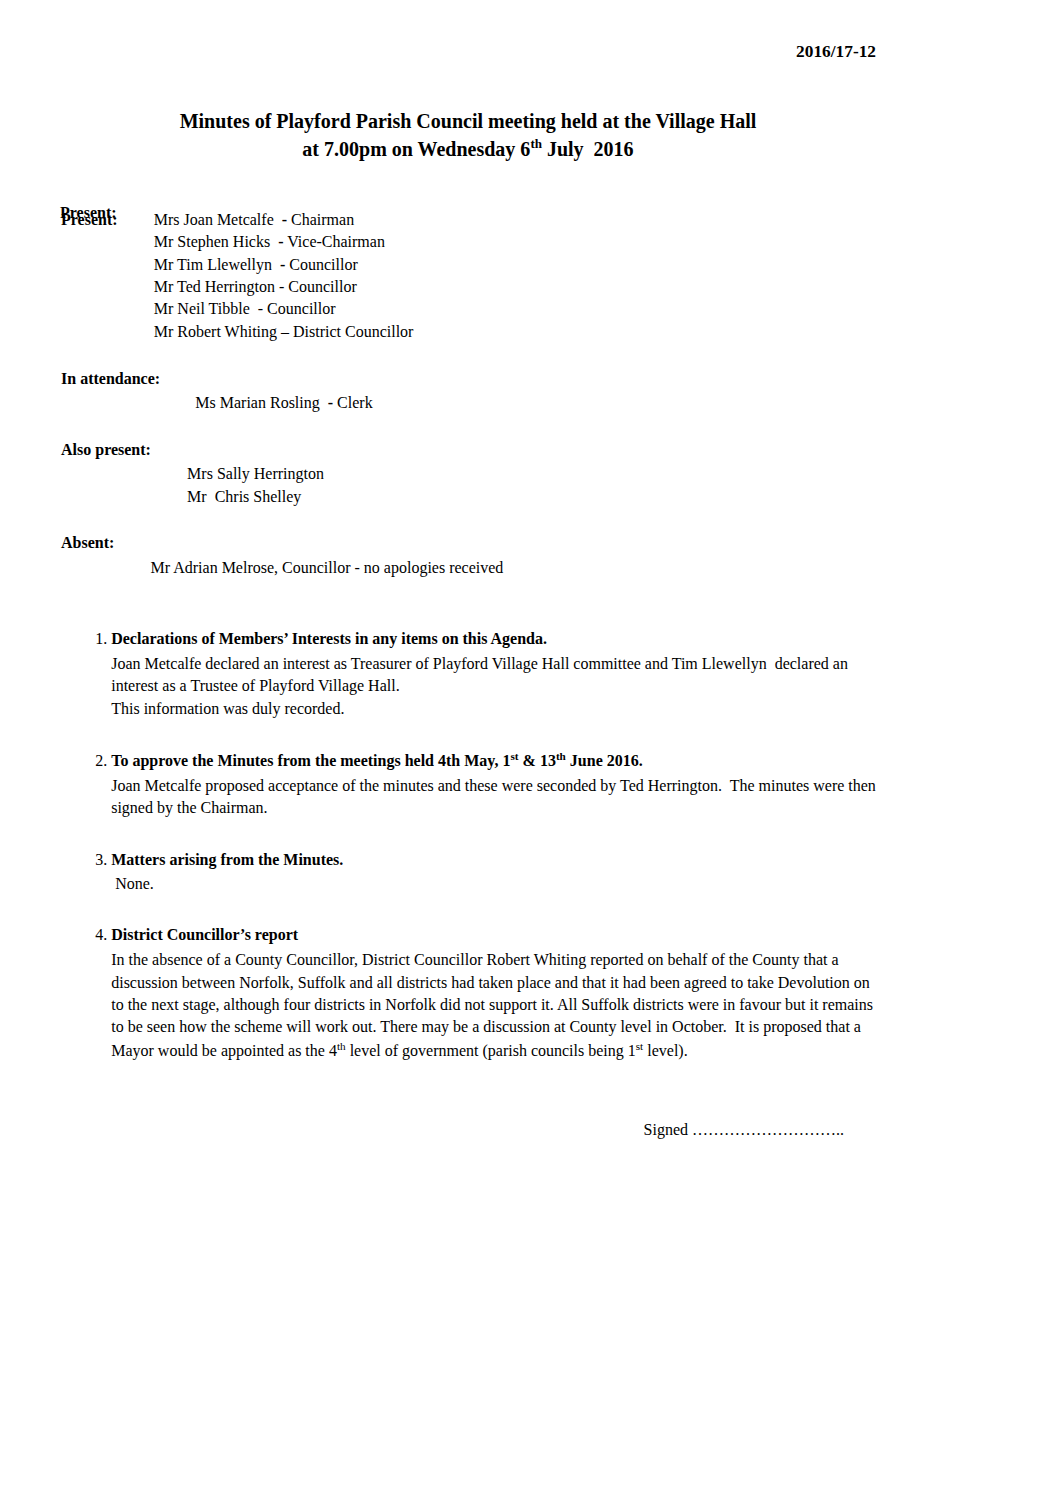2016/17-12
Minutes of Playford Parish Council meeting held at the Village Hall
at 7.00pm on Wednesday 6th July 2016
Present:
| Present: | Mrs Joan Metcalfe - Chairman Mr Stephen Hicks - Vice-Chairman Mr Tim Llewellyn - Councillor Mr Ted Herrington - Councillor Mr Neil Tibble - Councillor Mr Robert Whiting – District Councillor |
| In attendance: | |
| | Ms Marian Rosling - Clerk |
| Also present: | |
| | Mrs Sally Herrington Mr Chris Shelley |
| Absent: | |
| | Mr Adrian Melrose, Councillor - no apologies received |
Declarations of Members’ Interests in any items on this Agenda.
Joan Metcalfe declared an interest as Treasurer of Playford Village Hall committee and Tim Llewellyn declared an interest as a Trustee of Playford Village Hall.
This information was duly recorded.
To approve the Minutes from the meetings held 4th May, 1st & 13th June 2016.
Joan Metcalfe proposed acceptance of the minutes and these were seconded by Ted Herrington. The minutes were then signed by the Chairman.
Matters arising from the Minutes.
None.
District Councillor’s report
In the absence of a County Councillor, District Councillor Robert Whiting reported on behalf of the County that a discussion between Norfolk, Suffolk and all districts had taken place and that it had been agreed to take Devolution on to the next stage, although four districts in Norfolk did not support it. All Suffolk districts were in favour but it remains to be seen how the scheme will work out. There may be a discussion at County level in October. It is proposed that a Mayor would be appointed as the 4th level of government (parish councils being 1st level).
Signed ………………………..